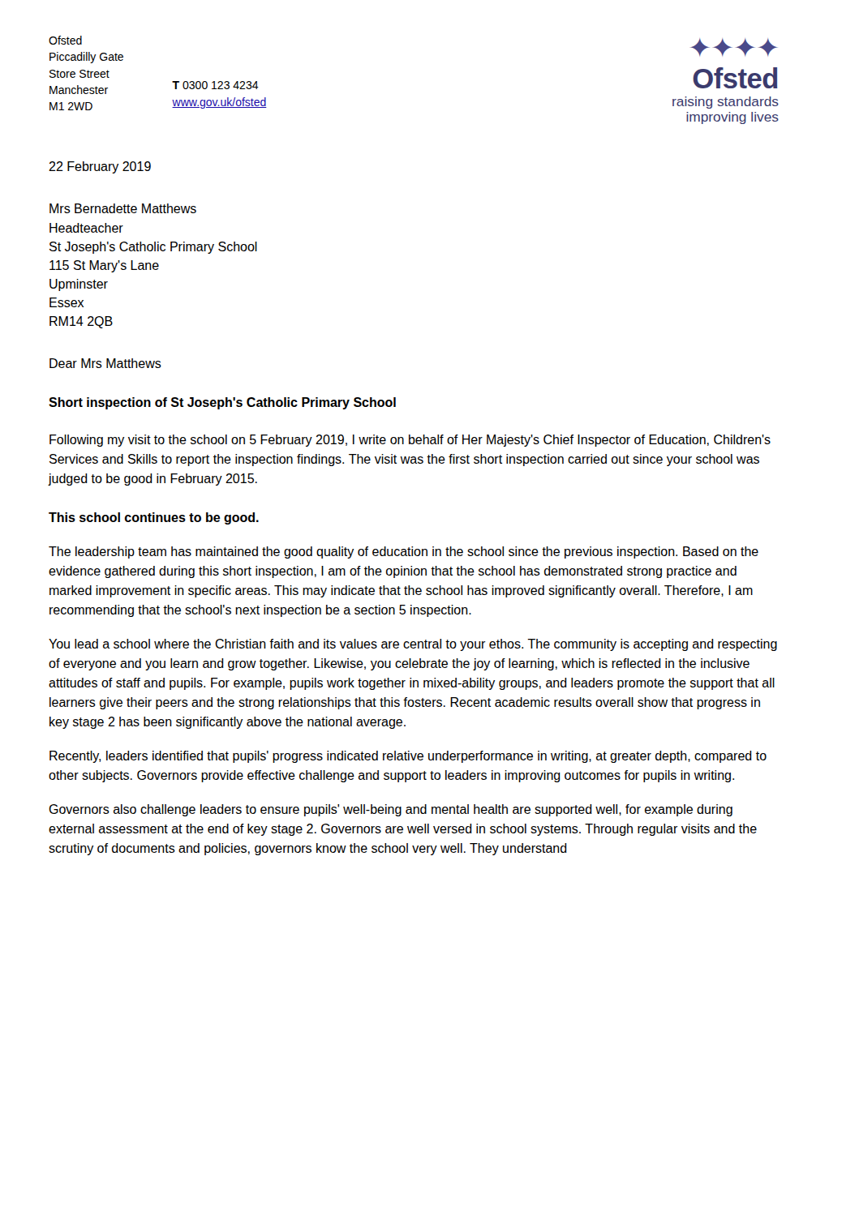Ofsted
Piccadilly Gate
Store Street
Manchester
M1 2WD
T 0300 123 4234
www.gov.uk/ofsted
✦✦✦✦
Ofsted
raising standards
improving lives
22 February 2019
Mrs Bernadette Matthews
Headteacher
St Joseph's Catholic Primary School
115 St Mary's Lane
Upminster
Essex
RM14 2QB
Dear Mrs Matthews
Short inspection of St Joseph's Catholic Primary School
Following my visit to the school on 5 February 2019, I write on behalf of Her Majesty's Chief Inspector of Education, Children's Services and Skills to report the inspection findings. The visit was the first short inspection carried out since your school was judged to be good in February 2015.
This school continues to be good.
The leadership team has maintained the good quality of education in the school since the previous inspection. Based on the evidence gathered during this short inspection, I am of the opinion that the school has demonstrated strong practice and marked improvement in specific areas. This may indicate that the school has improved significantly overall. Therefore, I am recommending that the school's next inspection be a section 5 inspection.
You lead a school where the Christian faith and its values are central to your ethos. The community is accepting and respecting of everyone and you learn and grow together. Likewise, you celebrate the joy of learning, which is reflected in the inclusive attitudes of staff and pupils. For example, pupils work together in mixed-ability groups, and leaders promote the support that all learners give their peers and the strong relationships that this fosters. Recent academic results overall show that progress in key stage 2 has been significantly above the national average.
Recently, leaders identified that pupils' progress indicated relative underperformance in writing, at greater depth, compared to other subjects. Governors provide effective challenge and support to leaders in improving outcomes for pupils in writing.
Governors also challenge leaders to ensure pupils' well-being and mental health are supported well, for example during external assessment at the end of key stage 2. Governors are well versed in school systems. Through regular visits and the scrutiny of documents and policies, governors know the school very well. They understand